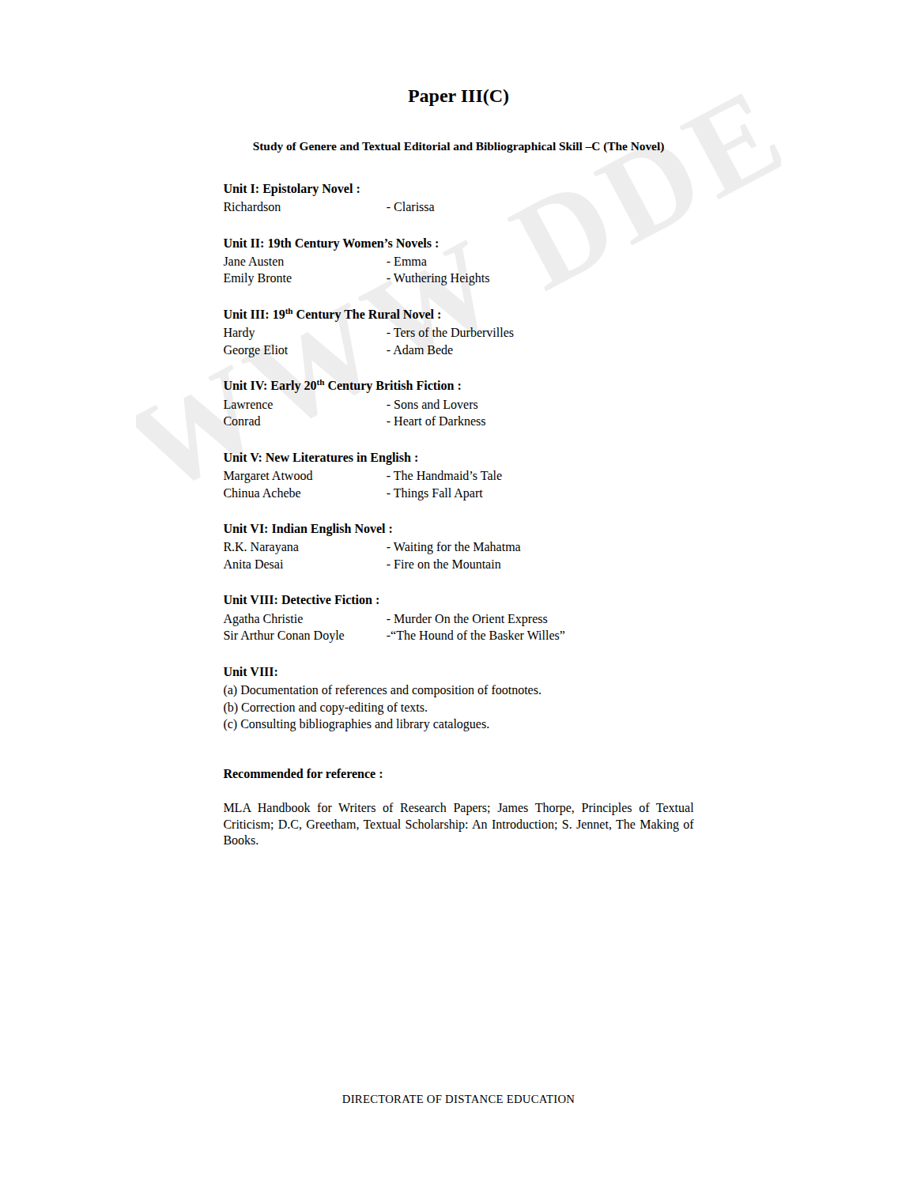WWW DDE
Paper III(C)
Study of Genere and Textual Editorial and Bibliographical Skill –C (The Novel)
Unit I: Epistolary Novel :
| Richardson | - Clarissa |
Unit II: 19th Century Women’s Novels :
| Jane Austen | - Emma |
| Emily Bronte | - Wuthering Heights |
Unit III: 19th Century The Rural Novel :
| Hardy | - Ters of the Durbervilles |
| George Eliot | - Adam Bede |
Unit IV: Early 20th Century British Fiction :
| Lawrence | - Sons and Lovers |
| Conrad | - Heart of Darkness |
Unit V: New Literatures in English :
| Margaret Atwood | - The Handmaid’s Tale |
| Chinua Achebe | - Things Fall Apart |
Unit VI: Indian English Novel :
| R.K. Narayana | - Waiting for the Mahatma |
| Anita Desai | - Fire on the Mountain |
Unit VIII: Detective Fiction :
| Agatha Christie | - Murder On the Orient Express |
| Sir Arthur Conan Doyle | -“The Hound of the Basker Willes” |
Unit VIII:
(a) Documentation of references and composition of footnotes.
(b) Correction and copy-editing of texts.
(c) Consulting bibliographies and library catalogues.
Recommended for reference :
MLA Handbook for Writers of Research Papers; James Thorpe, Principles of Textual Criticism; D.C, Greetham, Textual Scholarship: An Introduction; S. Jennet, The Making of Books.
DIRECTORATE OF DISTANCE EDUCATION